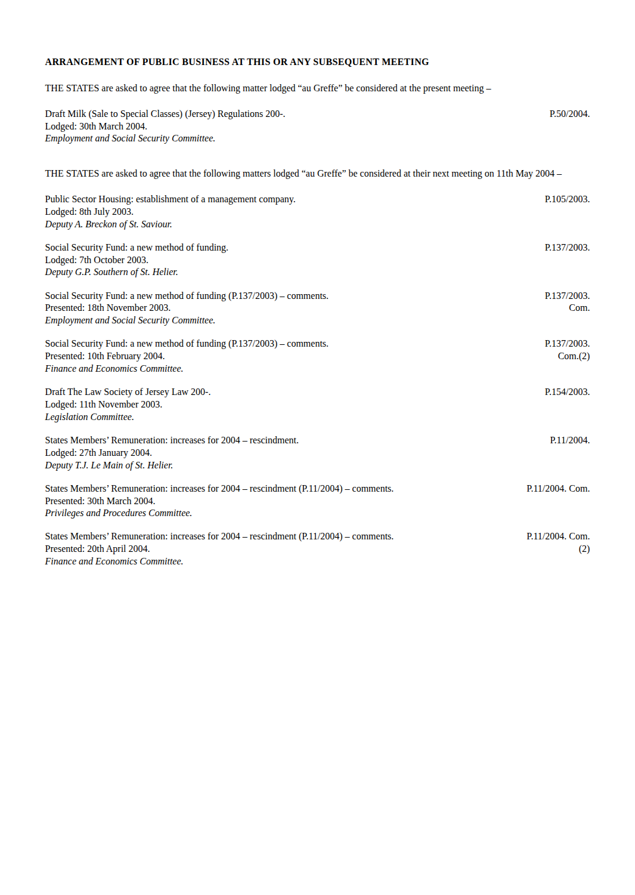ARRANGEMENT OF PUBLIC BUSINESS AT THIS OR ANY SUBSEQUENT MEETING
THE STATES are asked to agree that the following matter lodged “au Greffe” be considered at the present meeting –
| Draft Milk (Sale to Special Classes) (Jersey) Regulations 200-. Lodged: 30th March 2004. Employment and Social Security Committee. | P.50/2004. |
THE STATES are asked to agree that the following matters lodged “au Greffe” be considered at their next meeting on 11th May 2004 –
| Public Sector Housing: establishment of a management company. Lodged: 8th July 2003. Deputy A. Breckon of St. Saviour. | P.105/2003. |
| Social Security Fund: a new method of funding. Lodged: 7th October 2003. Deputy G.P. Southern of St. Helier. | P.137/2003. |
| Social Security Fund: a new method of funding (P.137/2003) – comments. Presented: 18th November 2003. Employment and Social Security Committee. | P.137/2003. Com. |
| Social Security Fund: a new method of funding (P.137/2003) – comments. Presented: 10th February 2004. Finance and Economics Committee. | P.137/2003. Com.(2) |
| Draft The Law Society of Jersey Law 200-. Lodged: 11th November 2003. Legislation Committee. | P.154/2003. |
| States Members’ Remuneration: increases for 2004 – rescindment. Lodged: 27th January 2004. Deputy T.J. Le Main of St. Helier. | P.11/2004. |
| States Members’ Remuneration: increases for 2004 – rescindment (P.11/2004) – comments. Presented: 30th March 2004. Privileges and Procedures Committee. | P.11/2004. Com. |
| States Members’ Remuneration: increases for 2004 – rescindment (P.11/2004) – comments. Presented: 20th April 2004. Finance and Economics Committee. | P.11/2004. Com. (2) |